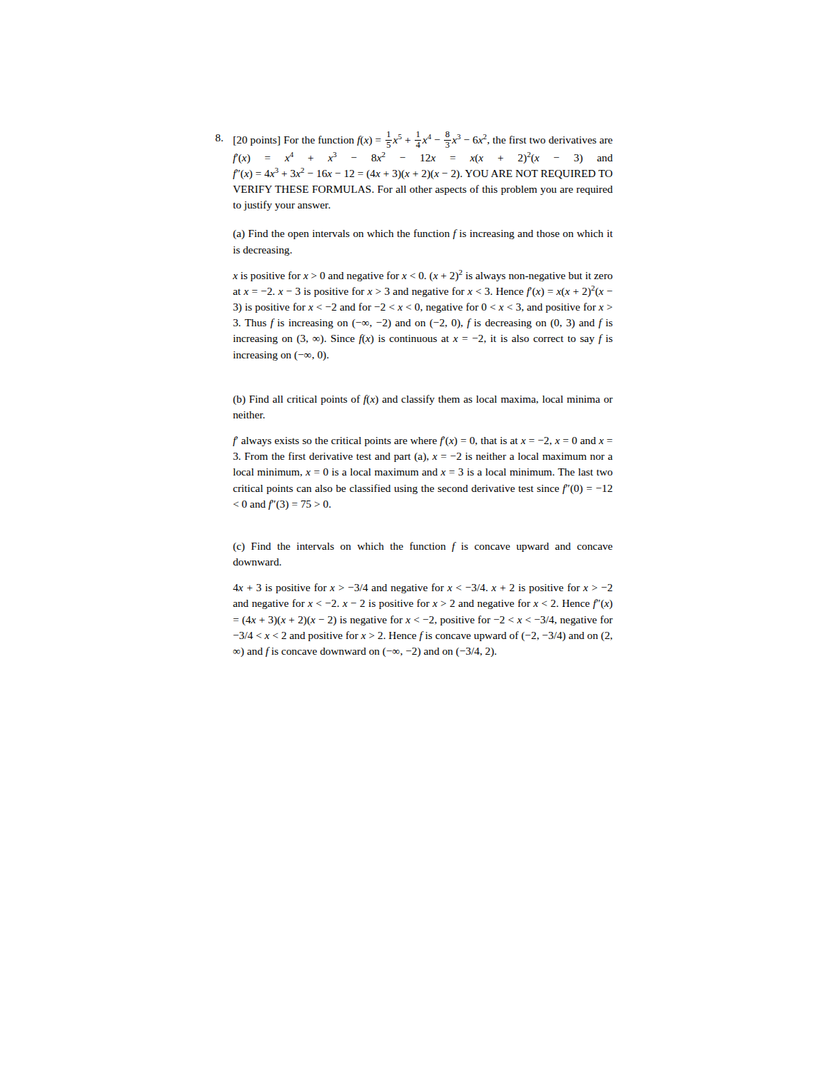8.
[20 points] For the function f(x) = 15 x5 + 14 x4 − 83 x3 − 6x2, the first two derivatives are f′(x) = x4 + x3 − 8x2 − 12x = x(x + 2)2(x − 3) and f″(x) = 4x3 + 3x2 − 16x − 12 = (4x + 3)(x + 2)(x − 2). YOU ARE NOT REQUIRED TO VERIFY THESE FORMULAS. For all other aspects of this problem you are required to justify your answer.
(a) Find the open intervals on which the function f is increasing and those on which it is decreasing.
x is positive for x > 0 and negative for x < 0. (x + 2)2 is always non-negative but it zero at x = −2. x − 3 is positive for x > 3 and negative for x < 3. Hence f′(x) = x(x + 2)2(x − 3) is positive for x < −2 and for −2 < x < 0, negative for 0 < x < 3, and positive for x > 3. Thus f is increasing on (−∞, −2) and on (−2, 0), f is decreasing on (0, 3) and f is increasing on (3, ∞). Since f(x) is continuous at x = −2, it is also correct to say f is increasing on (−∞, 0).
(b) Find all critical points of f(x) and classify them as local maxima, local minima or neither.
f′ always exists so the critical points are where f′(x) = 0, that is at x = −2, x = 0 and x = 3. From the first derivative test and part (a), x = −2 is neither a local maximum nor a local minimum, x = 0 is a local maximum and x = 3 is a local minimum. The last two critical points can also be classified using the second derivative test since f″(0) = −12 < 0 and f″(3) = 75 > 0.
(c) Find the intervals on which the function f is concave upward and concave downward.
4x + 3 is positive for x > −3/4 and negative for x < −3/4. x + 2 is positive for x > −2 and negative for x < −2. x − 2 is positive for x > 2 and negative for x < 2. Hence f″(x) = (4x + 3)(x + 2)(x − 2) is negative for x < −2, positive for −2 < x < −3/4, negative for −3/4 < x < 2 and positive for x > 2. Hence f is concave upward of (−2, −3/4) and on (2, ∞) and f is concave downward on (−∞, −2) and on (−3/4, 2).